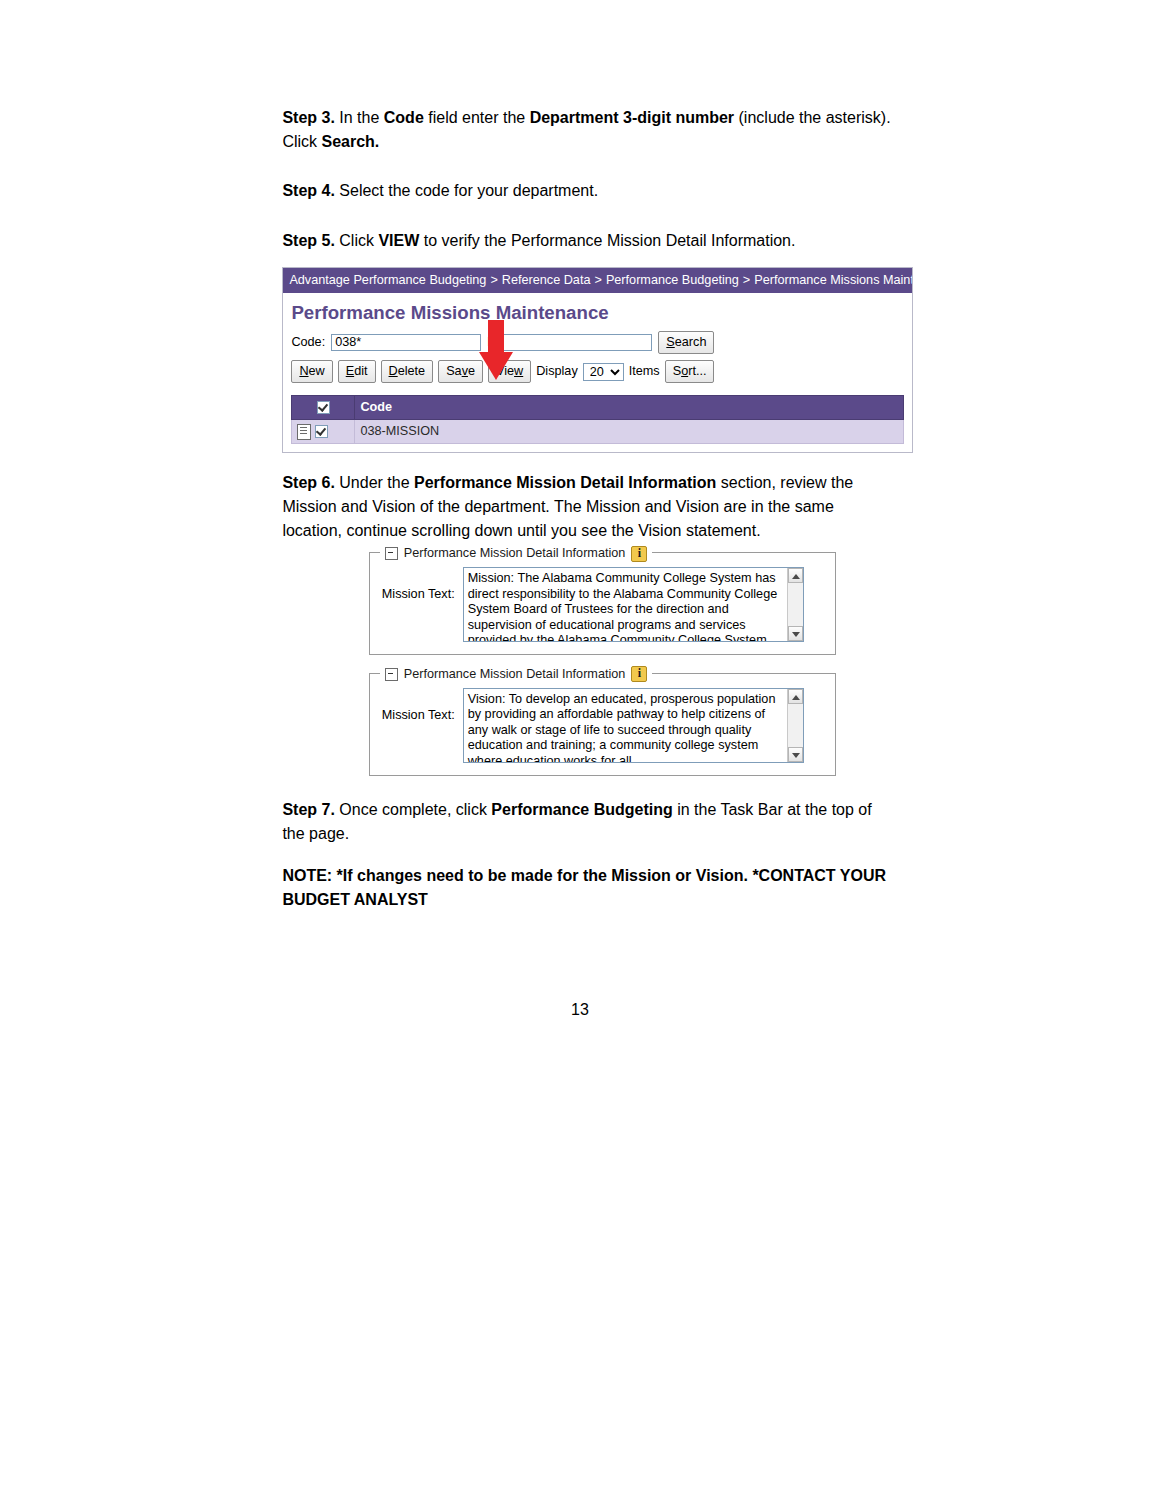Step 3. In the Code field enter the Department 3-digit number (include the asterisk). Click Search.
Step 4. Select the code for your department.
Step 5. Click VIEW to verify the Performance Mission Detail Information.
Advantage Performance Budgeting>Reference Data>Performance Budgeting>Performance Missions Maintena
Performance Missions Maintenance
Code: 038* N Search
New Edit Delete Save View Display 20 Items Sort...
| | Code |
| --- | --- |
| | 038-MISSION |
Step 6. Under the Performance Mission Detail Information section, review the Mission and Vision of the department. The Mission and Vision are in the same location, continue scrolling down until you see the Vision statement.
Performance Mission Detail Information i
Mission Text:
Mission: The Alabama Community College System has direct responsibility to the Alabama Community College System Board of Trustees for the direction and supervision of educational programs and services provided by the Alabama Community College System. The System Office
Performance Mission Detail Information i
Mission Text:
Vision: To develop an educated, prosperous population by providing an affordable pathway to help citizens of any walk or stage of life to succeed through quality education and training; a community college system where education works for all.
Step 7. Once complete, click Performance Budgeting in the Task Bar at the top of the page.
NOTE: *If changes need to be made for the Mission or Vision. *CONTACT YOUR BUDGET ANALYST
13